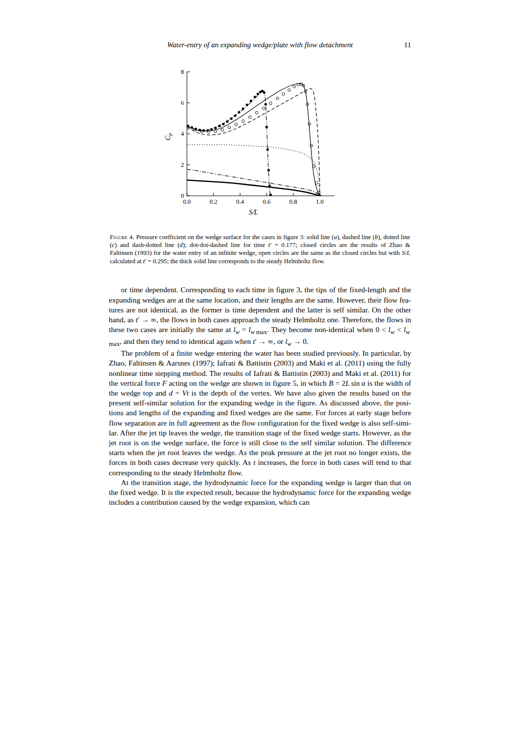Water-entry of an expanding wedge/plate with flow detachment 11
0 2 4 6 8 0.0 0.2 0.4 0.6 0.8 1.0 S/L Cp
Figure 4. Pressure coefficient on the wedge surface for the cases in figure 3: solid line (a), dashed line (b), dotted line (c) and dash-dotted line (d); dot-dot-dashed line for time t′ = 0.177; closed circles are the results of Zhao & Faltinsen (1993) for the water entry of an infinite wedge, open circles are the same as the closed circles but with S/L calculated at t′ = 0.295; the thick solid line corresponds to the steady Helmholtz flow.
or time dependent. Corresponding to each time in figure 3, the tips of the fixed-length and the expanding wedges are at the same location, and their lengths are the same. However, their flow features are not identical, as the former is time dependent and the latter is self similar. On the other hand, as t′ → ∞, the flows in both cases approach the steady Helmholtz one. Therefore, the flows in these two cases are initially the same at lw = lw max. They become non-identical when 0 < lw < lw max, and then they tend to identical again when t′ → ∞, or lw → 0.
The problem of a finite wedge entering the water has been studied previously. In particular, by Zhao, Faltinsen & Aarsnes (1997); Iafrati & Battistin (2003) and Maki et al. (2011) using the fully nonlinear time stepping method. The results of Iafrati & Battistin (2003) and Maki et al. (2011) for the vertical force F acting on the wedge are shown in figure 5, in which B = 2L sin α is the width of the wedge top and d = Vt is the depth of the vertex. We have also given the results based on the present self-similar solution for the expanding wedge in the figure. As discussed above, the positions and lengths of the expanding and fixed wedges are the same. For forces at early stage before flow separation are in full agreement as the flow configuration for the fixed wedge is also self-similar. After the jet tip leaves the wedge, the transition stage of the fixed wedge starts. However, as the jet root is on the wedge surface, the force is still close to the self similar solution. The difference starts when the jet root leaves the wedge. As the peak pressure at the jet root no longer exists, the forces in both cases decrease very quickly. As t increases, the force in both cases will tend to that corresponding to the steady Helmholtz flow.
At the transition stage, the hydrodynamic force for the expanding wedge is larger than that on the fixed wedge. It is the expected result, because the hydrodynamic force for the expanding wedge includes a contribution caused by the wedge expansion, which can